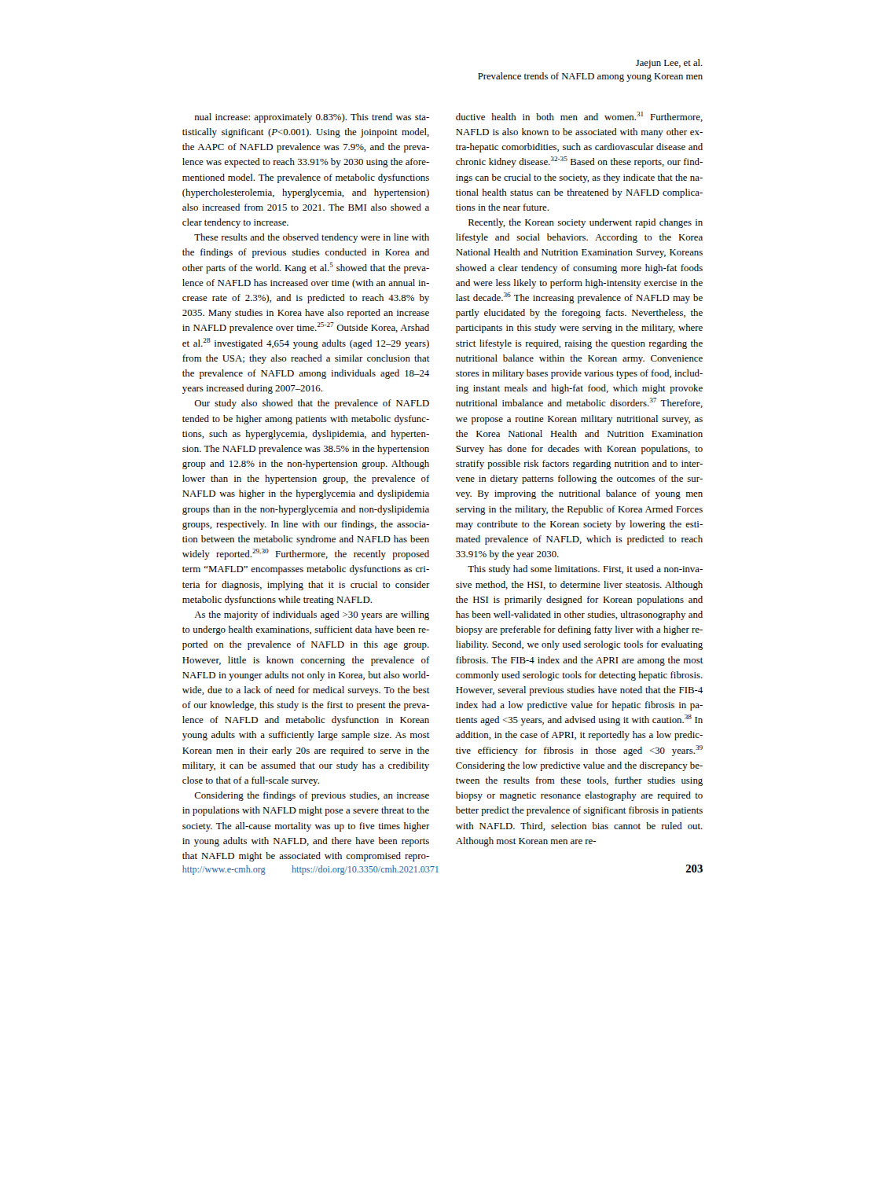Jaejun Lee, et al.
Prevalence trends of NAFLD among young Korean men
nual increase: approximately 0.83%). This trend was statistically significant (P<0.001). Using the joinpoint model, the AAPC of NAFLD prevalence was 7.9%, and the prevalence was expected to reach 33.91% by 2030 using the aforementioned model. The prevalence of metabolic dysfunctions (hypercholesterolemia, hyperglycemia, and hypertension) also increased from 2015 to 2021. The BMI also showed a clear tendency to increase.
These results and the observed tendency were in line with the findings of previous studies conducted in Korea and other parts of the world. Kang et al.5 showed that the prevalence of NAFLD has increased over time (with an annual increase rate of 2.3%), and is predicted to reach 43.8% by 2035. Many studies in Korea have also reported an increase in NAFLD prevalence over time.25-27 Outside Korea, Arshad et al.28 investigated 4,654 young adults (aged 12–29 years) from the USA; they also reached a similar conclusion that the prevalence of NAFLD among individuals aged 18–24 years increased during 2007–2016.
Our study also showed that the prevalence of NAFLD tended to be higher among patients with metabolic dysfunctions, such as hyperglycemia, dyslipidemia, and hypertension. The NAFLD prevalence was 38.5% in the hypertension group and 12.8% in the non-hypertension group. Although lower than in the hypertension group, the prevalence of NAFLD was higher in the hyperglycemia and dyslipidemia groups than in the non-hyperglycemia and non-dyslipidemia groups, respectively. In line with our findings, the association between the metabolic syndrome and NAFLD has been widely reported.29,30 Furthermore, the recently proposed term “MAFLD” encompasses metabolic dysfunctions as criteria for diagnosis, implying that it is crucial to consider metabolic dysfunctions while treating NAFLD.
As the majority of individuals aged >30 years are willing to undergo health examinations, sufficient data have been reported on the prevalence of NAFLD in this age group. However, little is known concerning the prevalence of NAFLD in younger adults not only in Korea, but also worldwide, due to a lack of need for medical surveys. To the best of our knowledge, this study is the first to present the prevalence of NAFLD and metabolic dysfunction in Korean young adults with a sufficiently large sample size. As most Korean men in their early 20s are required to serve in the military, it can be assumed that our study has a credibility close to that of a full-scale survey.
Considering the findings of previous studies, an increase in populations with NAFLD might pose a severe threat to the society. The all-cause mortality was up to five times higher in young adults with NAFLD, and there have been reports that NAFLD might be associated with compromised reproductive health in both men and women.31 Furthermore, NAFLD is also known to be associated with many other extra-hepatic comorbidities, such as cardiovascular disease and chronic kidney disease.32-35 Based on these reports, our findings can be crucial to the society, as they indicate that the national health status can be threatened by NAFLD complications in the near future.
Recently, the Korean society underwent rapid changes in lifestyle and social behaviors. According to the Korea National Health and Nutrition Examination Survey, Koreans showed a clear tendency of consuming more high-fat foods and were less likely to perform high-intensity exercise in the last decade.36 The increasing prevalence of NAFLD may be partly elucidated by the foregoing facts. Nevertheless, the participants in this study were serving in the military, where strict lifestyle is required, raising the question regarding the nutritional balance within the Korean army. Convenience stores in military bases provide various types of food, including instant meals and high-fat food, which might provoke nutritional imbalance and metabolic disorders.37 Therefore, we propose a routine Korean military nutritional survey, as the Korea National Health and Nutrition Examination Survey has done for decades with Korean populations, to stratify possible risk factors regarding nutrition and to intervene in dietary patterns following the outcomes of the survey. By improving the nutritional balance of young men serving in the military, the Republic of Korea Armed Forces may contribute to the Korean society by lowering the estimated prevalence of NAFLD, which is predicted to reach 33.91% by the year 2030.
This study had some limitations. First, it used a non-invasive method, the HSI, to determine liver steatosis. Although the HSI is primarily designed for Korean populations and has been well-validated in other studies, ultrasonography and biopsy are preferable for defining fatty liver with a higher reliability. Second, we only used serologic tools for evaluating fibrosis. The FIB-4 index and the APRI are among the most commonly used serologic tools for detecting hepatic fibrosis. However, several previous studies have noted that the FIB-4 index had a low predictive value for hepatic fibrosis in patients aged <35 years, and advised using it with caution.38 In addition, in the case of APRI, it reportedly has a low predictive efficiency for fibrosis in those aged <30 years.39 Considering the low predictive value and the discrepancy between the results from these tools, further studies using biopsy or magnetic resonance elastography are required to better predict the prevalence of significant fibrosis in patients with NAFLD. Third, selection bias cannot be ruled out. Although most Korean men are re-
http://www.e-cmh.org https://doi.org/10.3350/cmh.2021.0371 203